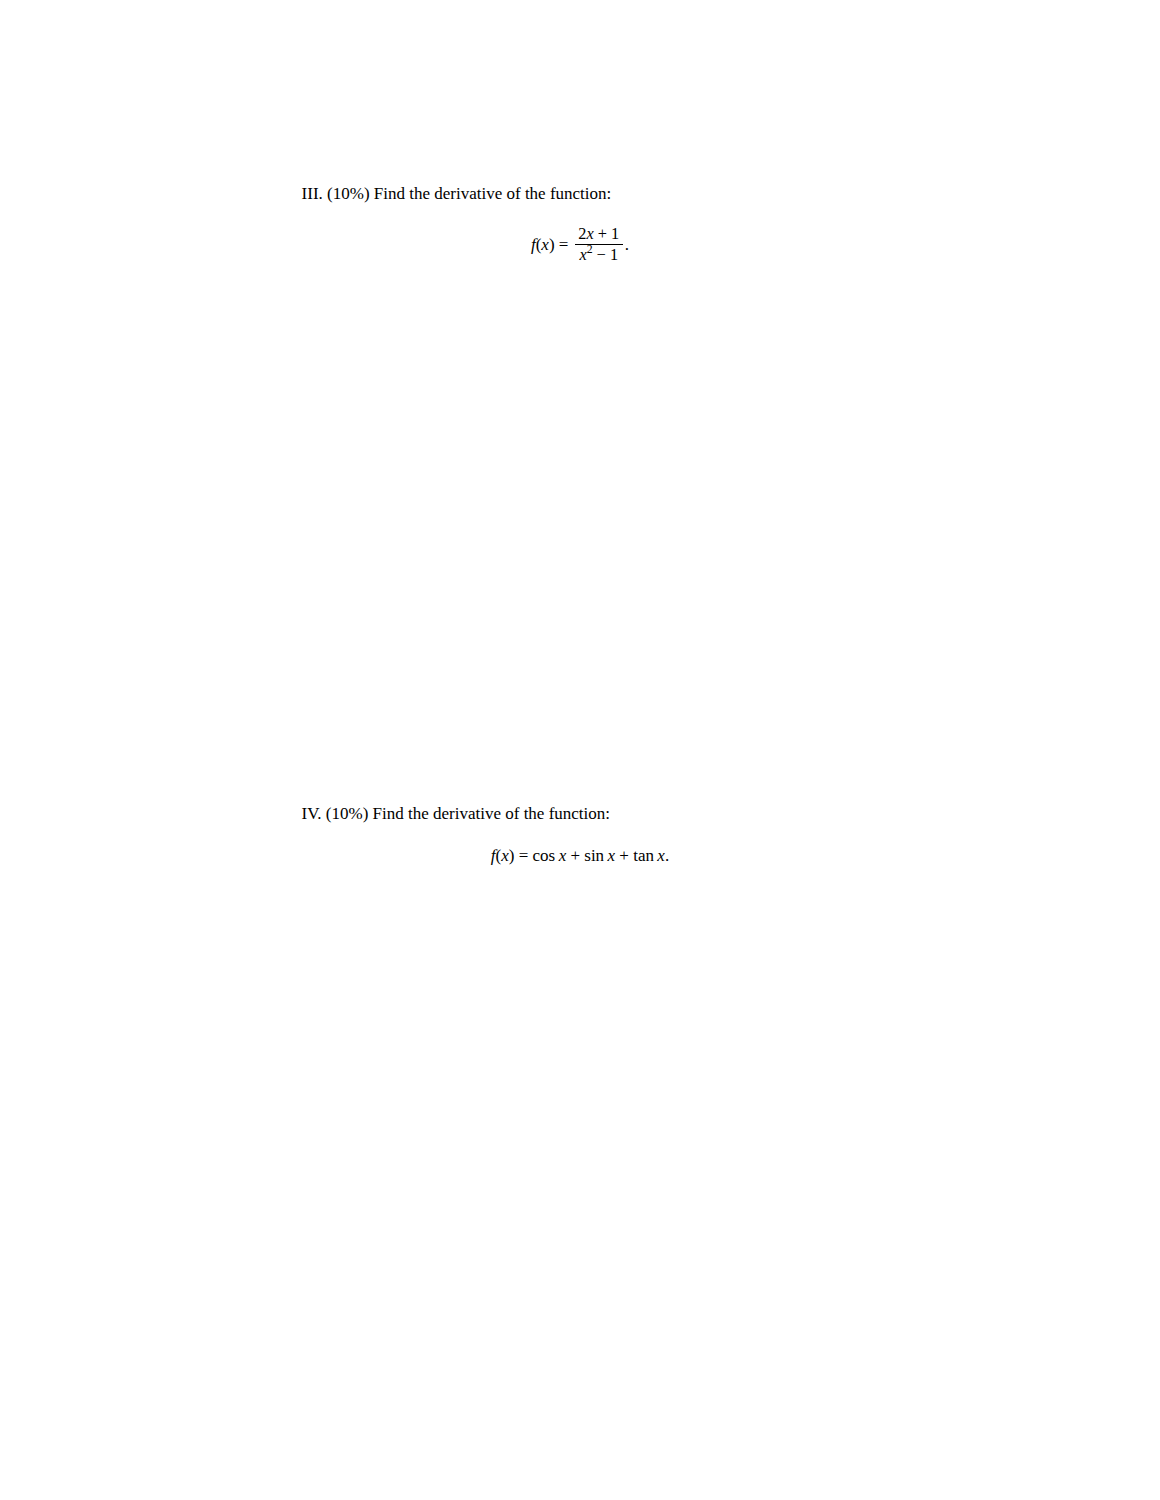III. (10%) Find the derivative of the function:
f(x) = 2x + 1 x2 − 1 .
IV. (10%) Find the derivative of the function:
f(x) = cos x + sin x + tan x.